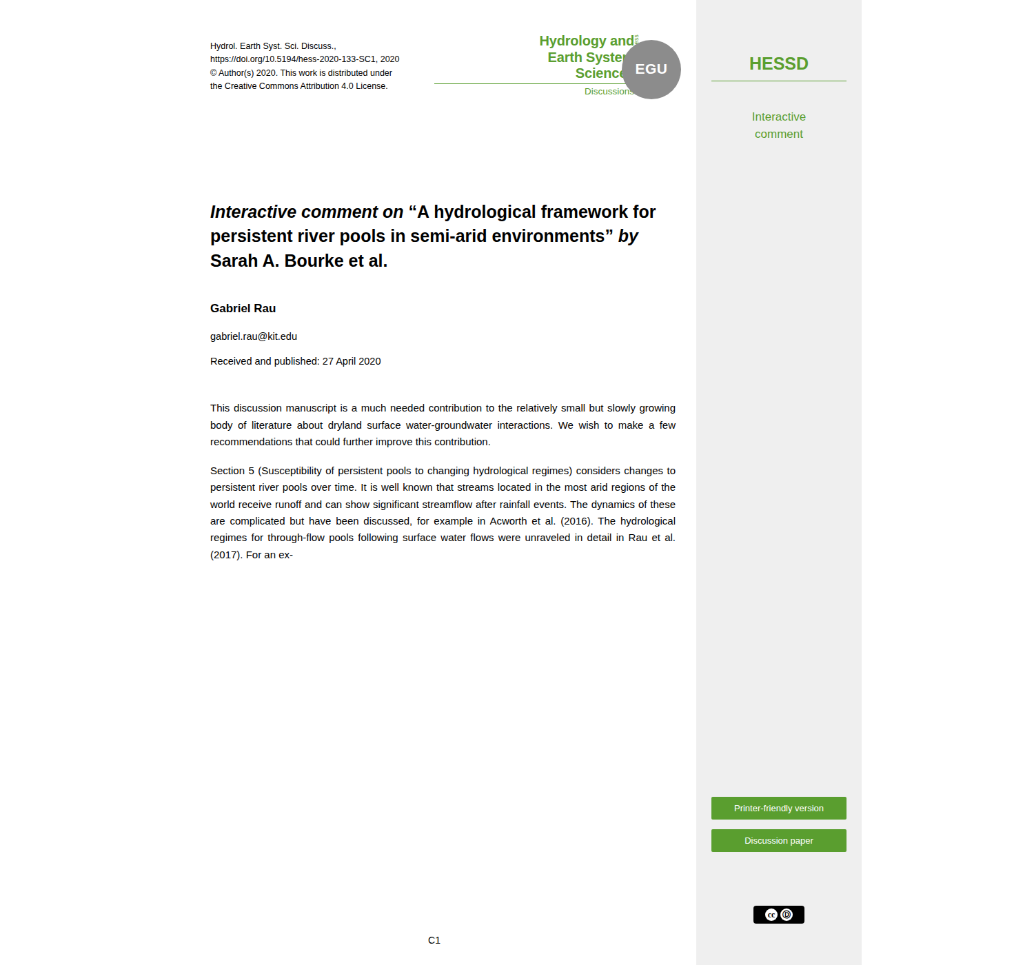Hydrol. Earth Syst. Sci. Discuss.,
https://doi.org/10.5194/hess-2020-133-SC1, 2020
© Author(s) 2020. This work is distributed under
the Creative Commons Attribution 4.0 License.
Open Access
EGU
Hydrology and
Earth System
Sciences
Discussions
Interactive comment on “A hydrological framework for persistent river pools in semi-arid environments” by Sarah A. Bourke et al.
Gabriel Rau
gabriel.rau@kit.edu
Received and published: 27 April 2020
This discussion manuscript is a much needed contribution to the relatively small but slowly growing body of literature about dryland surface water-groundwater interactions. We wish to make a few recommendations that could further improve this contribution.
Section 5 (Susceptibility of persistent pools to changing hydrological regimes) considers changes to persistent river pools over time. It is well known that streams located in the most arid regions of the world receive runoff and can show significant streamflow after rainfall events. The dynamics of these are complicated but have been discussed, for example in Acworth et al. (2016). The hydrological regimes for through-flow pools following surface water flows were unraveled in detail in Rau et al. (2017). For an ex-
C1
HESSD
Interactive
comment
Printer-friendly version Discussion paper
cc
Ⓓ